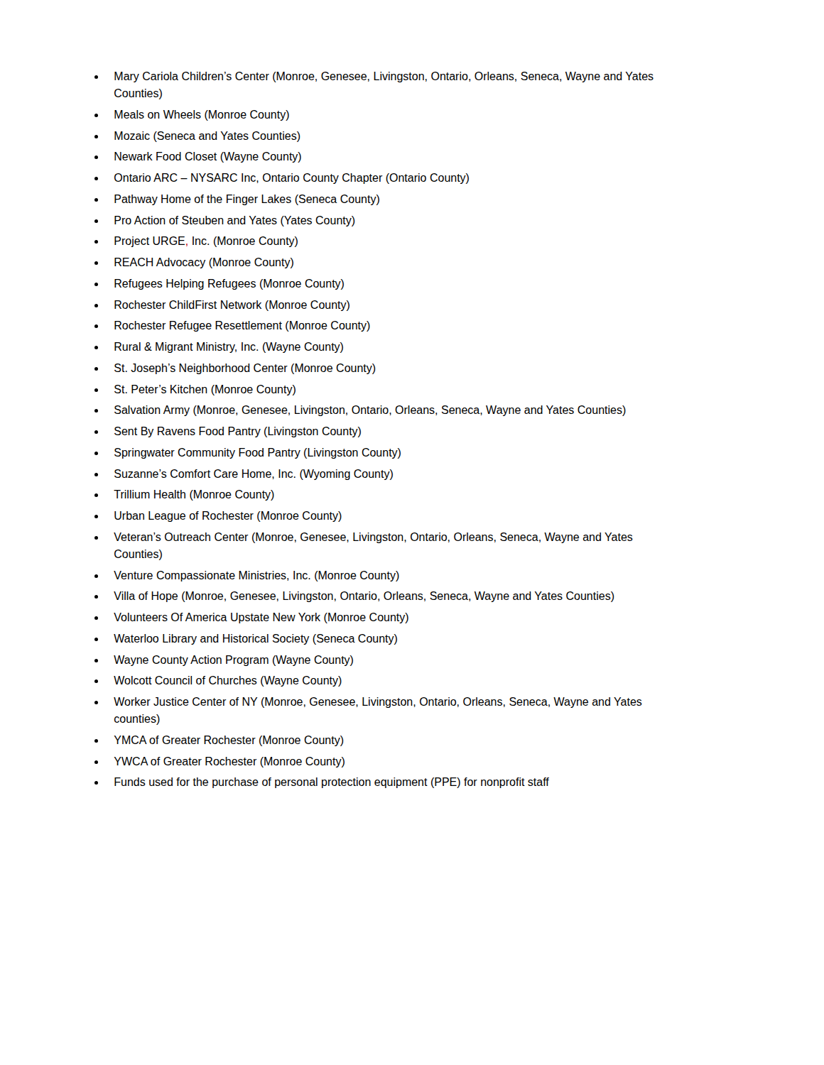Mary Cariola Children’s Center (Monroe, Genesee, Livingston, Ontario, Orleans, Seneca, Wayne and Yates Counties)
Meals on Wheels (Monroe County)
Mozaic (Seneca and Yates Counties)
Newark Food Closet (Wayne County)
Ontario ARC – NYSARC Inc, Ontario County Chapter (Ontario County)
Pathway Home of the Finger Lakes (Seneca County)
Pro Action of Steuben and Yates (Yates County)
Project URGE, Inc. (Monroe County)
REACH Advocacy (Monroe County)
Refugees Helping Refugees (Monroe County)
Rochester ChildFirst Network (Monroe County)
Rochester Refugee Resettlement (Monroe County)
Rural & Migrant Ministry, Inc. (Wayne County)
St. Joseph’s Neighborhood Center (Monroe County)
St. Peter’s Kitchen (Monroe County)
Salvation Army (Monroe, Genesee, Livingston, Ontario, Orleans, Seneca, Wayne and Yates Counties)
Sent By Ravens Food Pantry (Livingston County)
Springwater Community Food Pantry (Livingston County)
Suzanne’s Comfort Care Home, Inc. (Wyoming County)
Trillium Health (Monroe County)
Urban League of Rochester (Monroe County)
Veteran’s Outreach Center (Monroe, Genesee, Livingston, Ontario, Orleans, Seneca, Wayne and Yates Counties)
Venture Compassionate Ministries, Inc. (Monroe County)
Villa of Hope (Monroe, Genesee, Livingston, Ontario, Orleans, Seneca, Wayne and Yates Counties)
Volunteers Of America Upstate New York (Monroe County)
Waterloo Library and Historical Society (Seneca County)
Wayne County Action Program (Wayne County)
Wolcott Council of Churches (Wayne County)
Worker Justice Center of NY (Monroe, Genesee, Livingston, Ontario, Orleans, Seneca, Wayne and Yates counties)
YMCA of Greater Rochester (Monroe County)
YWCA of Greater Rochester (Monroe County)
Funds used for the purchase of personal protection equipment (PPE) for nonprofit staff